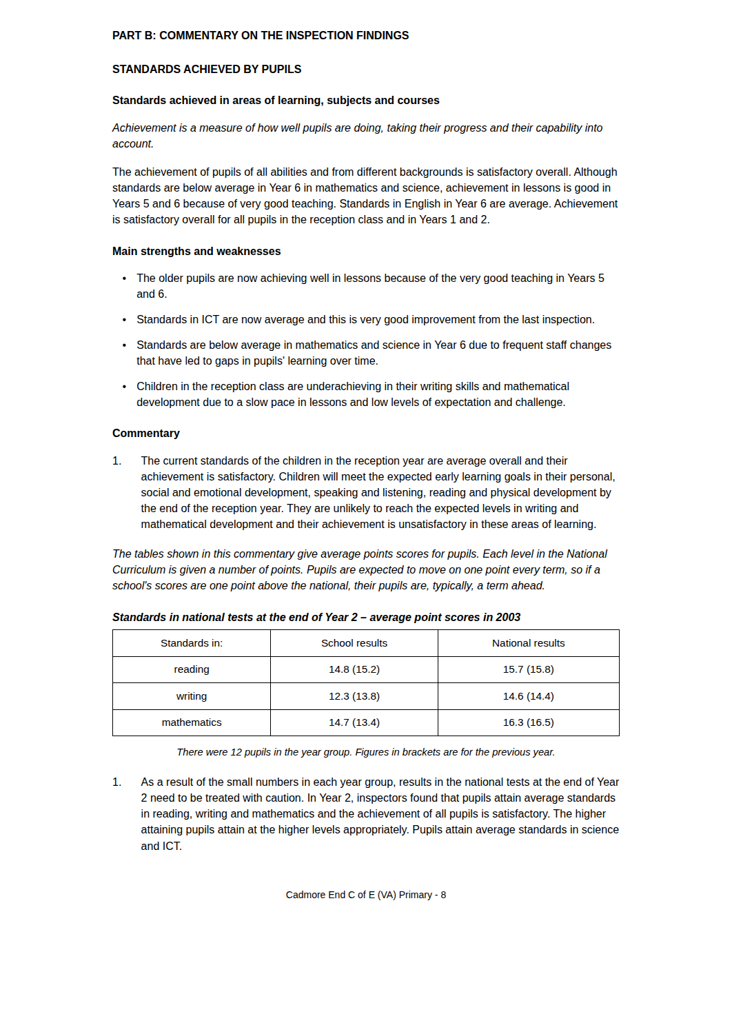PART B: COMMENTARY ON THE INSPECTION FINDINGS
STANDARDS ACHIEVED BY PUPILS
Standards achieved in areas of learning, subjects and courses
Achievement is a measure of how well pupils are doing, taking their progress and their capability into account.
The achievement of pupils of all abilities and from different backgrounds is satisfactory overall. Although standards are below average in Year 6 in mathematics and science, achievement in lessons is good in Years 5 and 6 because of very good teaching. Standards in English in Year 6 are average. Achievement is satisfactory overall for all pupils in the reception class and in Years 1 and 2.
Main strengths and weaknesses
The older pupils are now achieving well in lessons because of the very good teaching in Years 5 and 6.
Standards in ICT are now average and this is very good improvement from the last inspection.
Standards are below average in mathematics and science in Year 6 due to frequent staff changes that have led to gaps in pupils' learning over time.
Children in the reception class are underachieving in their writing skills and mathematical development due to a slow pace in lessons and low levels of expectation and challenge.
Commentary
The current standards of the children in the reception year are average overall and their achievement is satisfactory. Children will meet the expected early learning goals in their personal, social and emotional development, speaking and listening, reading and physical development by the end of the reception year. They are unlikely to reach the expected levels in writing and mathematical development and their achievement is unsatisfactory in these areas of learning.
The tables shown in this commentary give average points scores for pupils. Each level in the National Curriculum is given a number of points. Pupils are expected to move on one point every term, so if a school's scores are one point above the national, their pupils are, typically, a term ahead.
Standards in national tests at the end of Year 2 – average point scores in 2003
| Standards in: | School results | National results |
| --- | --- | --- |
| reading | 14.8 (15.2) | 15.7 (15.8) |
| writing | 12.3 (13.8) | 14.6 (14.4) |
| mathematics | 14.7 (13.4) | 16.3 (16.5) |
There were 12 pupils in the year group. Figures in brackets are for the previous year.
As a result of the small numbers in each year group, results in the national tests at the end of Year 2 need to be treated with caution. In Year 2, inspectors found that pupils attain average standards in reading, writing and mathematics and the achievement of all pupils is satisfactory. The higher attaining pupils attain at the higher levels appropriately. Pupils attain average standards in science and ICT.
Cadmore End C of E (VA) Primary - 8